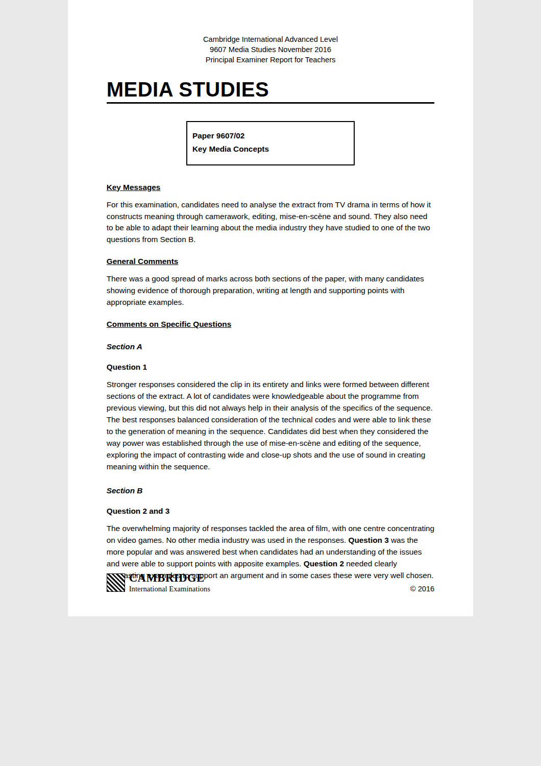Cambridge International Advanced Level
9607 Media Studies November 2016
Principal Examiner Report for Teachers
MEDIA STUDIES
Paper 9607/02
Key Media Concepts
Key Messages
For this examination, candidates need to analyse the extract from TV drama in terms of how it constructs meaning through camerawork, editing, mise-en-scène and sound. They also need to be able to adapt their learning about the media industry they have studied to one of the two questions from Section B.
General Comments
There was a good spread of marks across both sections of the paper, with many candidates showing evidence of thorough preparation, writing at length and supporting points with appropriate examples.
Comments on Specific Questions
Section A
Question 1
Stronger responses considered the clip in its entirety and links were formed between different sections of the extract. A lot of candidates were knowledgeable about the programme from previous viewing, but this did not always help in their analysis of the specifics of the sequence. The best responses balanced consideration of the technical codes and were able to link these to the generation of meaning in the sequence. Candidates did best when they considered the way power was established through the use of mise-en-scène and editing of the sequence, exploring the impact of contrasting wide and close-up shots and the use of sound in creating meaning within the sequence.
Section B
Question 2 and 3
The overwhelming majority of responses tackled the area of film, with one centre concentrating on video games. No other media industry was used in the responses. Question 3 was the more popular and was answered best when candidates had an understanding of the issues and were able to support points with apposite examples. Question 2 needed clearly contrasting examples to support an argument and in some cases these were very well chosen.
CAMBRIDGE
International Examinations
© 2016